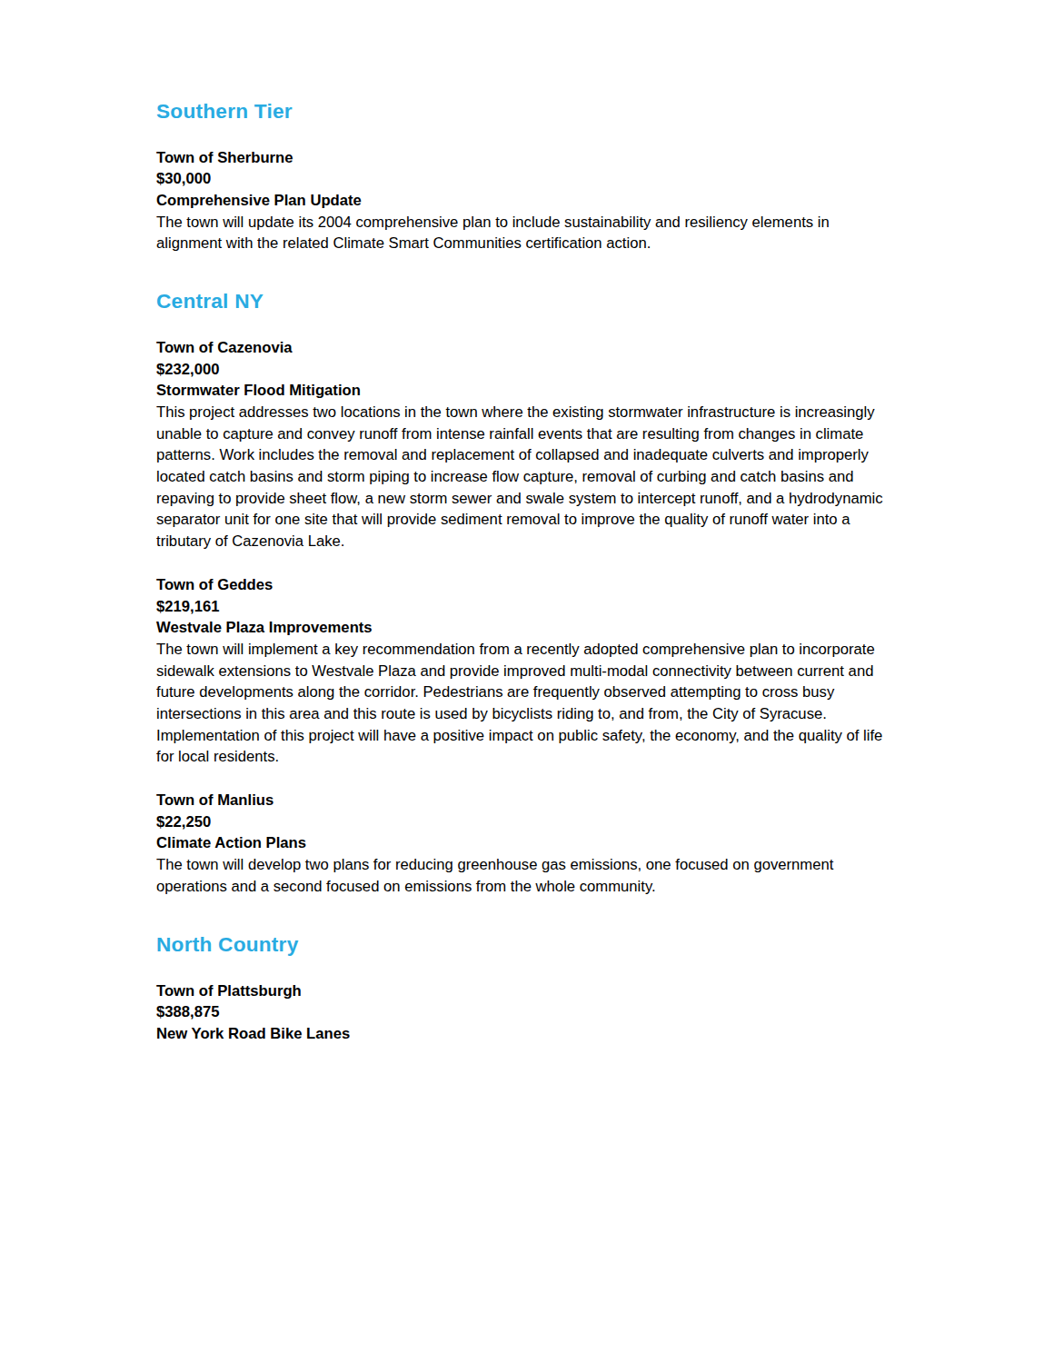Southern Tier
Town of Sherburne
$30,000
Comprehensive Plan Update
The town will update its 2004 comprehensive plan to include sustainability and resiliency elements in alignment with the related Climate Smart Communities certification action.
Central NY
Town of Cazenovia
$232,000
Stormwater Flood Mitigation
This project addresses two locations in the town where the existing stormwater infrastructure is increasingly unable to capture and convey runoff from intense rainfall events that are resulting from changes in climate patterns. Work includes the removal and replacement of collapsed and inadequate culverts and improperly located catch basins and storm piping to increase flow capture, removal of curbing and catch basins and repaving to provide sheet flow, a new storm sewer and swale system to intercept runoff, and a hydrodynamic separator unit for one site that will provide sediment removal to improve the quality of runoff water into a tributary of Cazenovia Lake.
Town of Geddes
$219,161
Westvale Plaza Improvements
The town will implement a key recommendation from a recently adopted comprehensive plan to incorporate sidewalk extensions to Westvale Plaza and provide improved multi-modal connectivity between current and future developments along the corridor. Pedestrians are frequently observed attempting to cross busy intersections in this area and this route is used by bicyclists riding to, and from, the City of Syracuse. Implementation of this project will have a positive impact on public safety, the economy, and the quality of life for local residents.
Town of Manlius
$22,250
Climate Action Plans
The town will develop two plans for reducing greenhouse gas emissions, one focused on government operations and a second focused on emissions from the whole community.
North Country
Town of Plattsburgh
$388,875
New York Road Bike Lanes